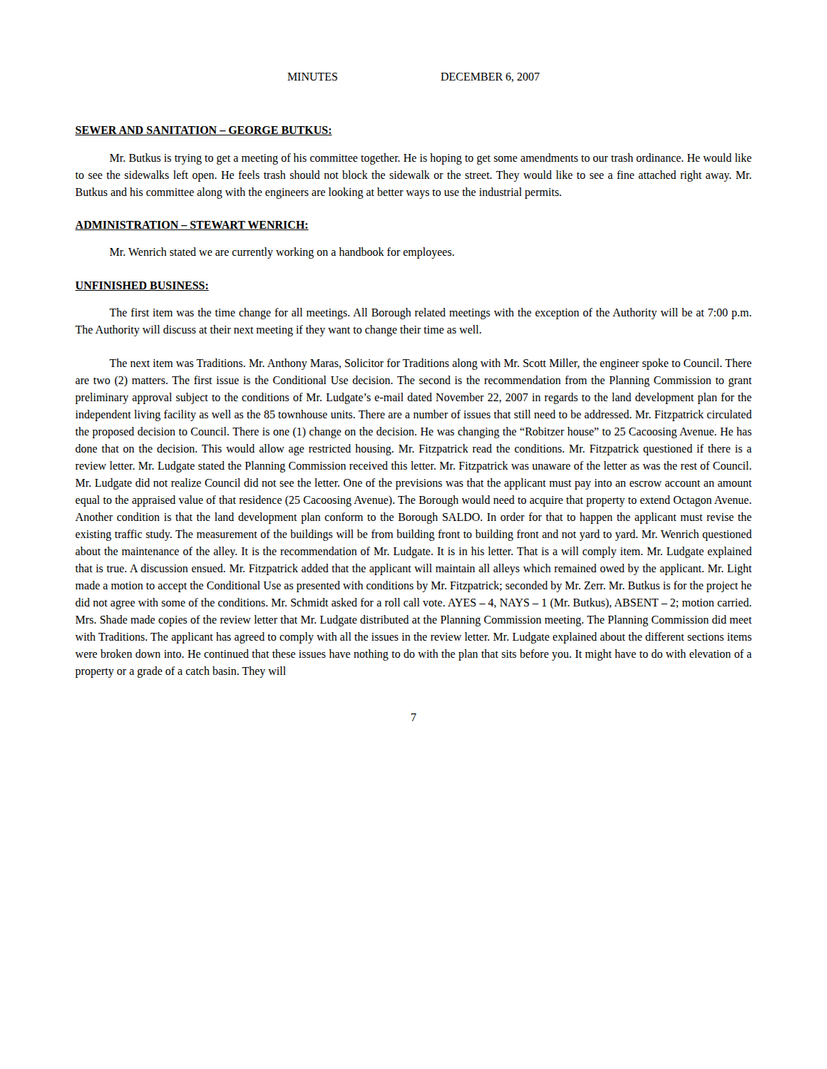MINUTES DECEMBER 6, 2007
SEWER AND SANITATION – GEORGE BUTKUS:
Mr. Butkus is trying to get a meeting of his committee together. He is hoping to get some amendments to our trash ordinance. He would like to see the sidewalks left open. He feels trash should not block the sidewalk or the street. They would like to see a fine attached right away. Mr. Butkus and his committee along with the engineers are looking at better ways to use the industrial permits.
ADMINISTRATION – STEWART WENRICH:
Mr. Wenrich stated we are currently working on a handbook for employees.
UNFINISHED BUSINESS:
The first item was the time change for all meetings. All Borough related meetings with the exception of the Authority will be at 7:00 p.m. The Authority will discuss at their next meeting if they want to change their time as well.
The next item was Traditions. Mr. Anthony Maras, Solicitor for Traditions along with Mr. Scott Miller, the engineer spoke to Council. There are two (2) matters. The first issue is the Conditional Use decision. The second is the recommendation from the Planning Commission to grant preliminary approval subject to the conditions of Mr. Ludgate’s e-mail dated November 22, 2007 in regards to the land development plan for the independent living facility as well as the 85 townhouse units. There are a number of issues that still need to be addressed. Mr. Fitzpatrick circulated the proposed decision to Council. There is one (1) change on the decision. He was changing the “Robitzer house” to 25 Cacoosing Avenue. He has done that on the decision. This would allow age restricted housing. Mr. Fitzpatrick read the conditions. Mr. Fitzpatrick questioned if there is a review letter. Mr. Ludgate stated the Planning Commission received this letter. Mr. Fitzpatrick was unaware of the letter as was the rest of Council. Mr. Ludgate did not realize Council did not see the letter. One of the previsions was that the applicant must pay into an escrow account an amount equal to the appraised value of that residence (25 Cacoosing Avenue). The Borough would need to acquire that property to extend Octagon Avenue. Another condition is that the land development plan conform to the Borough SALDO. In order for that to happen the applicant must revise the existing traffic study. The measurement of the buildings will be from building front to building front and not yard to yard. Mr. Wenrich questioned about the maintenance of the alley. It is the recommendation of Mr. Ludgate. It is in his letter. That is a will comply item. Mr. Ludgate explained that is true. A discussion ensued. Mr. Fitzpatrick added that the applicant will maintain all alleys which remained owed by the applicant. Mr. Light made a motion to accept the Conditional Use as presented with conditions by Mr. Fitzpatrick; seconded by Mr. Zerr. Mr. Butkus is for the project he did not agree with some of the conditions. Mr. Schmidt asked for a roll call vote. AYES – 4, NAYS – 1 (Mr. Butkus), ABSENT – 2; motion carried. Mrs. Shade made copies of the review letter that Mr. Ludgate distributed at the Planning Commission meeting. The Planning Commission did meet with Traditions. The applicant has agreed to comply with all the issues in the review letter. Mr. Ludgate explained about the different sections items were broken down into. He continued that these issues have nothing to do with the plan that sits before you. It might have to do with elevation of a property or a grade of a catch basin. They will
7